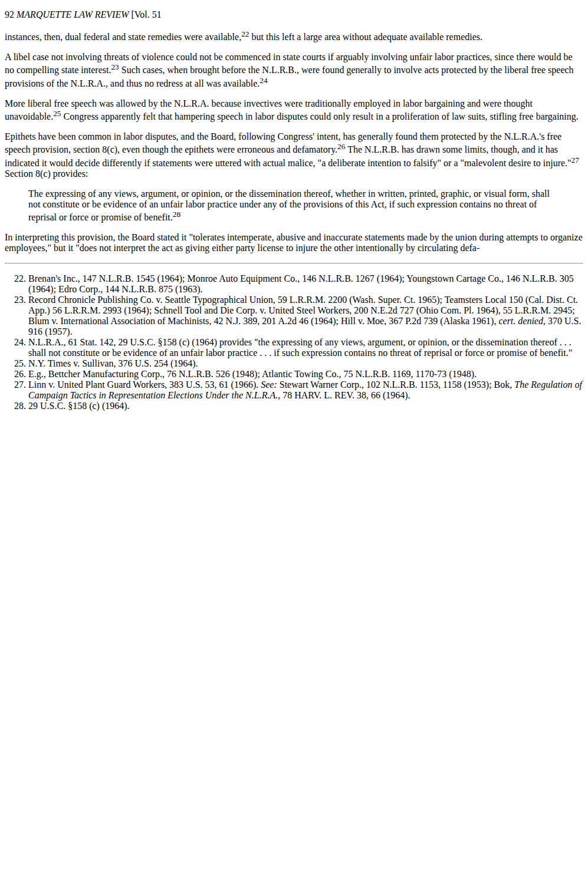92 MARQUETTE LAW REVIEW [Vol. 51
instances, then, dual federal and state remedies were available,22 but this left a large area without adequate available remedies.
A libel case not involving threats of violence could not be commenced in state courts if arguably involving unfair labor practices, since there would be no compelling state interest.23 Such cases, when brought before the N.L.R.B., were found generally to involve acts protected by the liberal free speech provisions of the N.L.R.A., and thus no redress at all was available.24
More liberal free speech was allowed by the N.L.R.A. because invectives were traditionally employed in labor bargaining and were thought unavoidable.25 Congress apparently felt that hampering speech in labor disputes could only result in a proliferation of law suits, stifling free bargaining.
Epithets have been common in labor disputes, and the Board, following Congress' intent, has generally found them protected by the N.L.R.A.'s free speech provision, section 8(c), even though the epithets were erroneous and defamatory.26 The N.L.R.B. has drawn some limits, though, and it has indicated it would decide differently if statements were uttered with actual malice, "a deliberate intention to falsify" or a "malevolent desire to injure."27 Section 8(c) provides:
The expressing of any views, argument, or opinion, or the dissemination thereof, whether in written, printed, graphic, or visual form, shall not constitute or be evidence of an unfair labor practice under any of the provisions of this Act, if such expression contains no threat of reprisal or force or promise of benefit.28
In interpreting this provision, the Board stated it "tolerates intemperate, abusive and inaccurate statements made by the union during attempts to organize employees," but it "does not interpret the act as giving either party license to injure the other intentionally by circulating defa-
Brenan's Inc., 147 N.L.R.B. 1545 (1964); Monroe Auto Equipment Co., 146 N.L.R.B. 1267 (1964); Youngstown Cartage Co., 146 N.L.R.B. 305 (1964); Edro Corp., 144 N.L.R.B. 875 (1963).
Record Chronicle Publishing Co. v. Seattle Typographical Union, 59 L.R.R.M. 2200 (Wash. Super. Ct. 1965); Teamsters Local 150 (Cal. Dist. Ct. App.) 56 L.R.R.M. 2993 (1964); Schnell Tool and Die Corp. v. United Steel Workers, 200 N.E.2d 727 (Ohio Com. Pl. 1964), 55 L.R.R.M. 2945; Blum v. International Association of Machinists, 42 N.J. 389, 201 A.2d 46 (1964); Hill v. Moe, 367 P.2d 739 (Alaska 1961), cert. denied, 370 U.S. 916 (1957).
N.L.R.A., 61 Stat. 142, 29 U.S.C. §158 (c) (1964) provides "the expressing of any views, argument, or opinion, or the dissemination thereof . . . shall not constitute or be evidence of an unfair labor practice . . . if such expression contains no threat of reprisal or force or promise of benefit."
N.Y. Times v. Sullivan, 376 U.S. 254 (1964).
E.g., Bettcher Manufacturing Corp., 76 N.L.R.B. 526 (1948); Atlantic Towing Co., 75 N.L.R.B. 1169, 1170-73 (1948).
Linn v. United Plant Guard Workers, 383 U.S. 53, 61 (1966). See: Stewart Warner Corp., 102 N.L.R.B. 1153, 1158 (1953); Bok, The Regulation of Campaign Tactics in Representation Elections Under the N.L.R.A., 78 HARV. L. REV. 38, 66 (1964).
29 U.S.C. §158 (c) (1964).